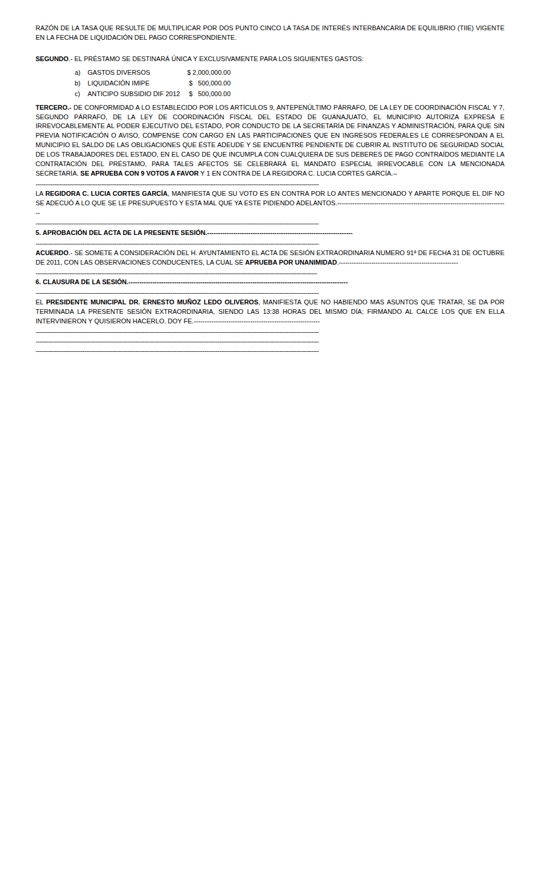RAZÓN DE LA TASA QUE RESULTE DE MULTIPLICAR POR DOS PUNTO CINCO LA TASA DE INTERÉS INTERBANCARIA DE EQUILIBRIO (TIIE) VIGENTE EN LA FECHA DE LIQUIDACIÓN DEL PAGO CORRESPONDIENTE.
SEGUNDO.- EL PRÉSTAMO SE DESTINARÁ ÚNICA Y EXCLUSIVAMENTE PARA LOS SIGUIENTES GASTOS:
| a) | GASTOS DIVERSOS | $ 2,000,000.00 |
| b) | LIQUIDACIÓN IMIPE | $ 500,000.00 |
| c) | ANTICIPO SUBSIDIO DIF 2012 | $ 500,000.00 |
TERCERO.- DE CONFORMIDAD A LO ESTABLECIDO POR LOS ARTÍCULOS 9, ANTEPENÚLTIMO PÁRRAFO, DE LA LEY DE COORDINACIÓN FISCAL Y 7, SEGUNDO PÁRRAFO, DE LA LEY DE COORDINACIÓN FISCAL DEL ESTADO DE GUANAJUATO, EL MUNICIPIO AUTORIZA EXPRESA E IRREVOCABLEMENTE AL PODER EJECUTIVO DEL ESTADO, POR CONDUCTO DE LA SECRETARÍA DE FINANZAS Y ADMINISTRACIÓN, PARA QUE SIN PREVIA NOTIFICACIÓN O AVISO, COMPENSE CON CARGO EN LAS PARTICIPACIONES QUE EN INGRESOS FEDERALES LE CORRESPONDAN A EL MUNICIPIO EL SALDO DE LAS OBLIGACIONES QUE ÉSTE ADEUDE Y SE ENCUENTRE PENDIENTE DE CUBRIR AL INSTITUTO DE SEGURIDAD SOCIAL DE LOS TRABAJADORES DEL ESTADO, EN EL CASO DE QUE INCUMPLA CON CUALQUIERA DE SUS DEBERES DE PAGO CONTRAÍDOS MEDIANTE LA CONTRATACIÓN DEL PRÉSTAMO, PARA TALES AFECTOS SE CELEBRARÁ EL MANDATO ESPECIAL IRREVOCABLE CON LA MENCIONADA SECRETARÍA. SE APRUEBA CON 9 VOTOS A FAVOR Y 1 EN CONTRA DE LA REGIDORA C. LUCIA CORTES GARCÍA.--
-------------------------------------------------------------------------------------------------------------------------------------------------------
LA REGIDORA C. LUCIA CORTES GARCÍA, MANIFIESTA QUE SU VOTO ES EN CONTRA POR LO ANTES MENCIONADO Y APARTE PORQUE EL DIF NO SE ADECUÓ A LO QUE SE LE PRESUPUESTO Y ESTA MAL QUE YA ESTE PIDIENDO ADELANTOS.-------------------------------------------------------------------------------
-------------------------------------------------------------------------------------------------------------------------------------------------------
5. APROBACIÓN DEL ACTA DE LA PRESENTE SESIÓN.-------------------------------------------------------------------
-------------------------------------------------------------------------------------------------------------------------------------------------------
ACUERDO.- SE SOMETE A CONSIDERACIÓN DEL H. AYUNTAMIENTO EL ACTA DE SESIÓN EXTRAORDINARIA NUMERO 91ª DE FECHA 31 DE OCTUBRE DE 2011, CON LAS OBSERVACIONES CONDUCENTES, LA CUAL SE APRUEBA POR UNANIMIDAD.-------------------------------------------------------
------------------------------------------------------------------------------------------------------------------------------------------------------
6. CLAUSURA DE LA SESIÓN.-----------------------------------------------------------------------------------------------------
-------------------------------------------------------------------------------------------------------------------------------------------------------
EL PRESIDENTE MUNICIPAL DR. ERNESTO MUÑOZ LEDO OLIVEROS, MANIFIESTA QUE NO HABIENDO MAS ASUNTOS QUE TRATAR, SE DA POR TERMINADA LA PRESENTE SESIÓN EXTRAORDINARIA, SIENDO LAS 13:38 HORAS DEL MISMO DÍA; FIRMANDO AL CALCE LOS QUE EN ELLA INTERVINIERON Y QUISIERON HACERLO. DOY FE.----------------------------------------------------------
-------------------------------------------------------------------------------------------------------------------------------------------------------
-------------------------------------------------------------------------------------------------------------------------------------------------------
-------------------------------------------------------------------------------------------------------------------------------------------------------